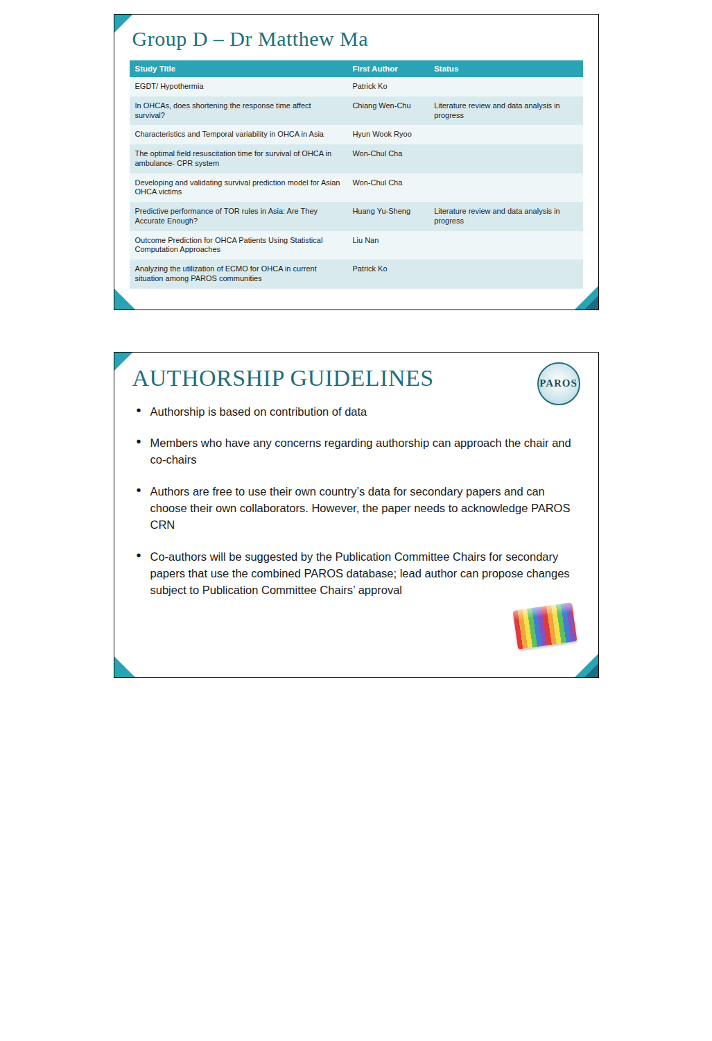Group D – Dr Matthew Ma
| Study Title | First Author | Status |
| --- | --- | --- |
| EGDT/ Hypothermia | Patrick Ko | |
| In OHCAs, does shortening the response time affect survival? | Chiang Wen-Chu | Literature review and data analysis in progress |
| Characteristics and Temporal variability in OHCA in Asia | Hyun Wook Ryoo | |
| The optimal field resuscitation time for survival of OHCA in ambulance- CPR system | Won-Chul Cha | |
| Developing and validating survival prediction model for Asian OHCA victims | Won-Chul Cha | |
| Predictive performance of TOR rules in Asia: Are They Accurate Enough? | Huang Yu-Sheng | Literature review and data analysis in progress |
| Outcome Prediction for OHCA Patients Using Statistical Computation Approaches | Liu Nan | |
| Analyzing the utilization of ECMO for OHCA in current situation among PAROS communities | Patrick Ko | |
AUTHORSHIP GUIDELINES
PAROS
Authorship is based on contribution of data
Members who have any concerns regarding authorship can approach the chair and co-chairs
Authors are free to use their own country’s data for secondary papers and can choose their own collaborators. However, the paper needs to acknowledge PAROS CRN
Co-authors will be suggested by the Publication Committee Chairs for secondary papers that use the combined PAROS database; lead author can propose changes subject to Publication Committee Chairs’ approval